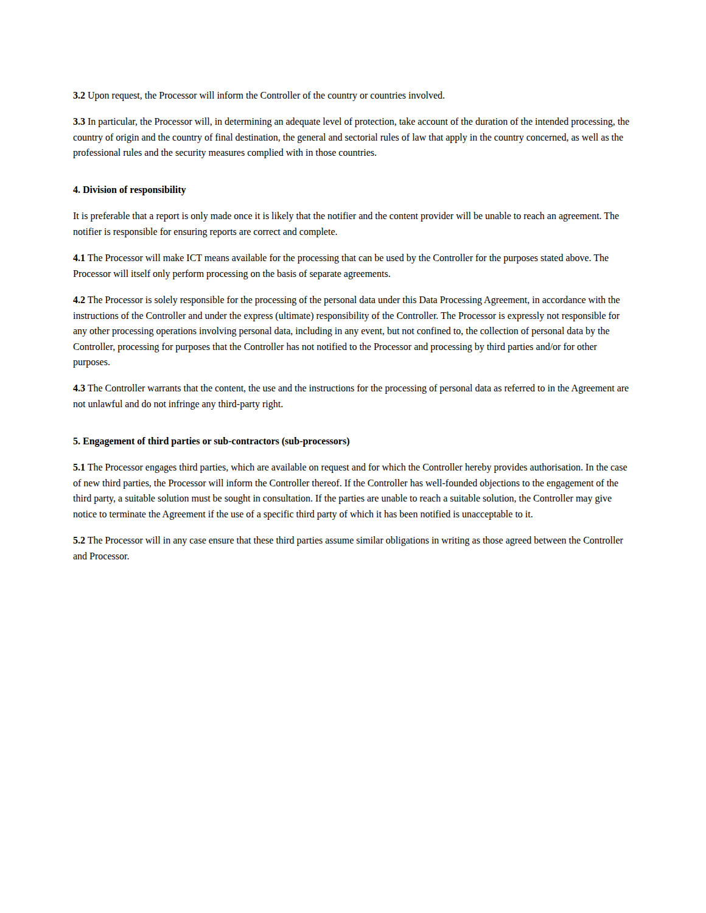3.2 Upon request, the Processor will inform the Controller of the country or countries involved.
3.3 In particular, the Processor will, in determining an adequate level of protection, take account of the duration of the intended processing, the country of origin and the country of final destination, the general and sectorial rules of law that apply in the country concerned, as well as the professional rules and the security measures complied with in those countries.
4. Division of responsibility
It is preferable that a report is only made once it is likely that the notifier and the content provider will be unable to reach an agreement. The notifier is responsible for ensuring reports are correct and complete.
4.1 The Processor will make ICT means available for the processing that can be used by the Controller for the purposes stated above. The Processor will itself only perform processing on the basis of separate agreements.
4.2 The Processor is solely responsible for the processing of the personal data under this Data Processing Agreement, in accordance with the instructions of the Controller and under the express (ultimate) responsibility of the Controller. The Processor is expressly not responsible for any other processing operations involving personal data, including in any event, but not confined to, the collection of personal data by the Controller, processing for purposes that the Controller has not notified to the Processor and processing by third parties and/or for other purposes.
4.3 The Controller warrants that the content, the use and the instructions for the processing of personal data as referred to in the Agreement are not unlawful and do not infringe any third-party right.
5. Engagement of third parties or sub-contractors (sub-processors)
5.1 The Processor engages third parties, which are available on request and for which the Controller hereby provides authorisation. In the case of new third parties, the Processor will inform the Controller thereof. If the Controller has well-founded objections to the engagement of the third party, a suitable solution must be sought in consultation. If the parties are unable to reach a suitable solution, the Controller may give notice to terminate the Agreement if the use of a specific third party of which it has been notified is unacceptable to it.
5.2 The Processor will in any case ensure that these third parties assume similar obligations in writing as those agreed between the Controller and Processor.